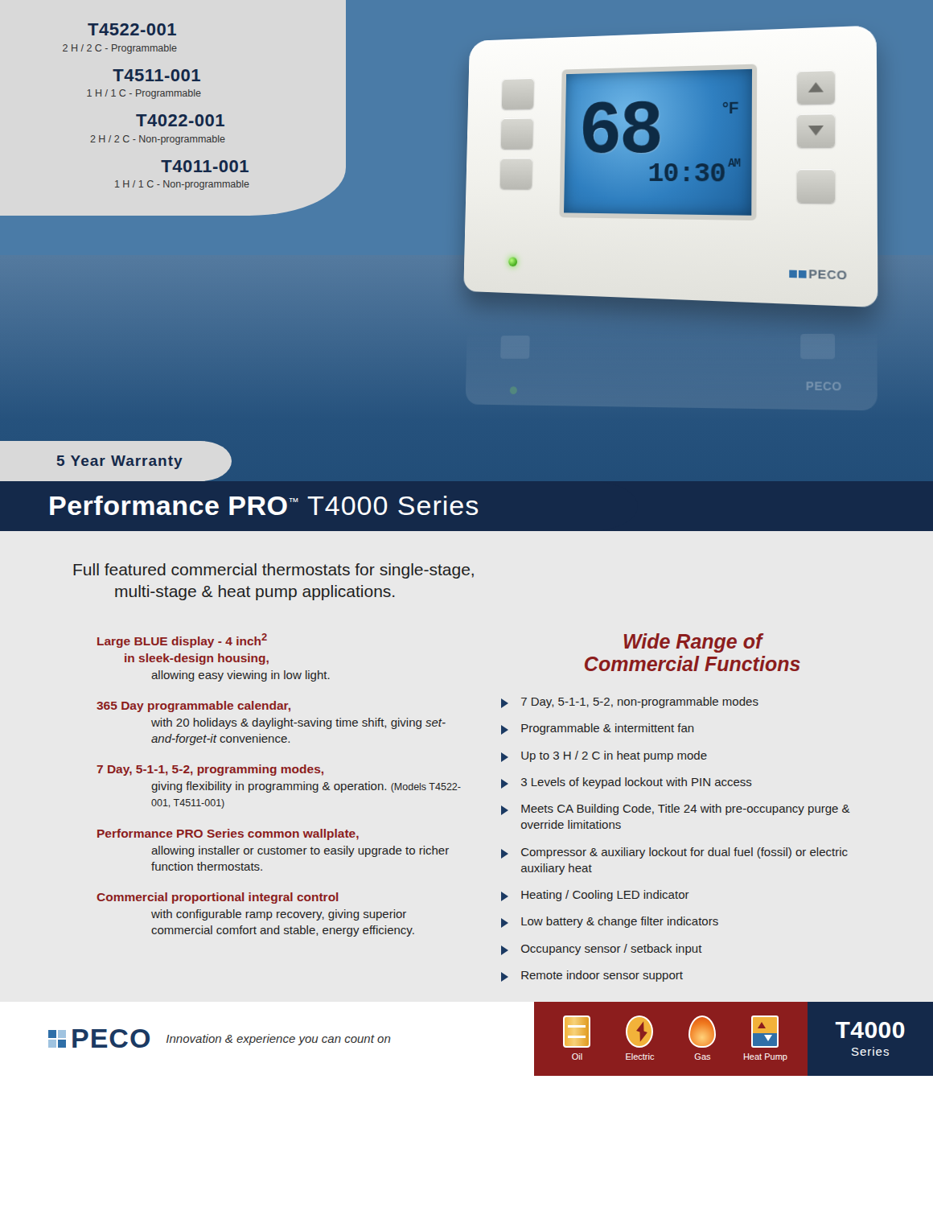T4522-001 2 H / 2 C - Programmable
T4511-001 1 H / 1 C - Programmable
T4022-001 2 H / 2 C - Non-programmable
T4011-001 1 H / 1 C - Non-programmable
68 °F 10:30AM
PECO
PECO
5 Year Warranty
Performance PRO™ T4000 Series
Full featured commercial thermostats for single-stage, multi-stage & heat pump applications.
Large BLUE display - 4 inch2 in sleek-design housing, allowing easy viewing in low light.
365 Day programmable calendar, with 20 holidays & daylight-saving time shift, giving set-and-forget-it convenience.
7 Day, 5-1-1, 5-2, programming modes, giving flexibility in programming & operation. (Models T4522-001, T4511-001)
Performance PRO Series common wallplate, allowing installer or customer to easily upgrade to richer function thermostats.
Commercial proportional integral control with configurable ramp recovery, giving superior commercial comfort and stable, energy efficiency.
Wide Range of Commercial Functions
7 Day, 5-1-1, 5-2, non-programmable modes
Programmable & intermittent fan
Up to 3 H / 2 C in heat pump mode
3 Levels of keypad lockout with PIN access
Meets CA Building Code, Title 24 with pre-occupancy purge & override limitations
Compressor & auxiliary lockout for dual fuel (fossil) or electric auxiliary heat
Heating / Cooling LED indicator
Low battery & change filter indicators
Occupancy sensor / setback input
Remote indoor sensor support
PECO
Innovation & experience you can count on
Oil
Electric
Gas
Heat Pump
T4000 Series